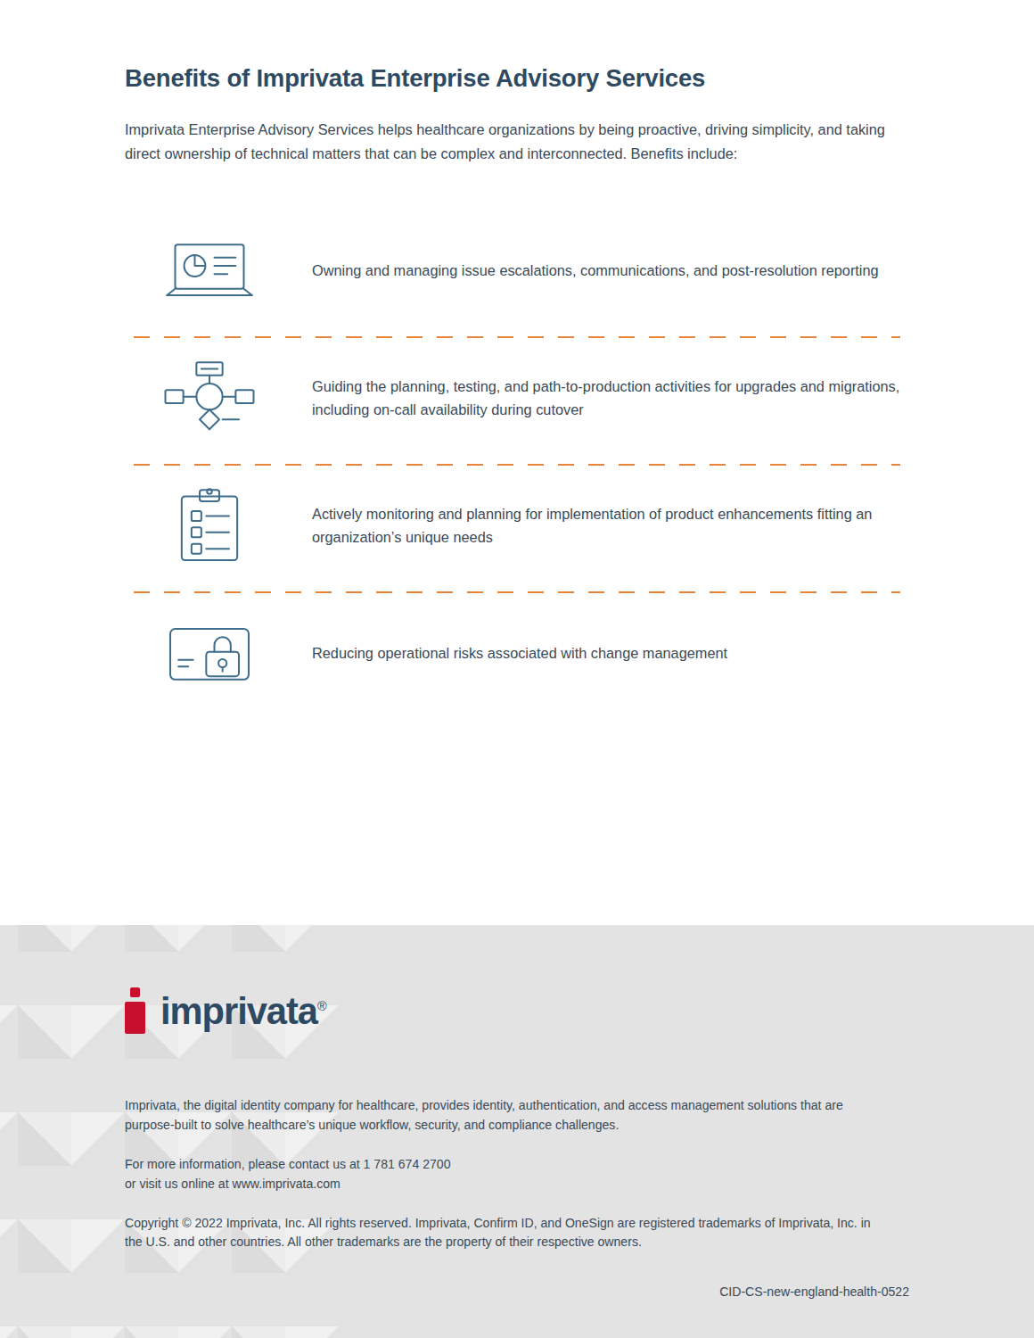Benefits of Imprivata Enterprise Advisory Services
Imprivata Enterprise Advisory Services helps healthcare organizations by being proactive, driving simplicity, and taking direct ownership of technical matters that can be complex and interconnected. Benefits include:
Owning and managing issue escalations, communications, and post-resolution reporting
Guiding the planning, testing, and path-to-production activities for upgrades and migrations, including on-call availability during cutover
Actively monitoring and planning for implementation of product enhancements fitting an organization’s unique needs
Reducing operational risks associated with change management
imprivata®
Imprivata, the digital identity company for healthcare, provides identity, authentication, and access management solutions that are purpose-built to solve healthcare’s unique workflow, security, and compliance challenges.
For more information, please contact us at 1 781 674 2700
or visit us online at www.imprivata.com
Copyright © 2022 Imprivata, Inc. All rights reserved. Imprivata, Confirm ID, and OneSign are registered trademarks of Imprivata, Inc. in the U.S. and other countries. All other trademarks are the property of their respective owners.
CID-CS-new-england-health-0522